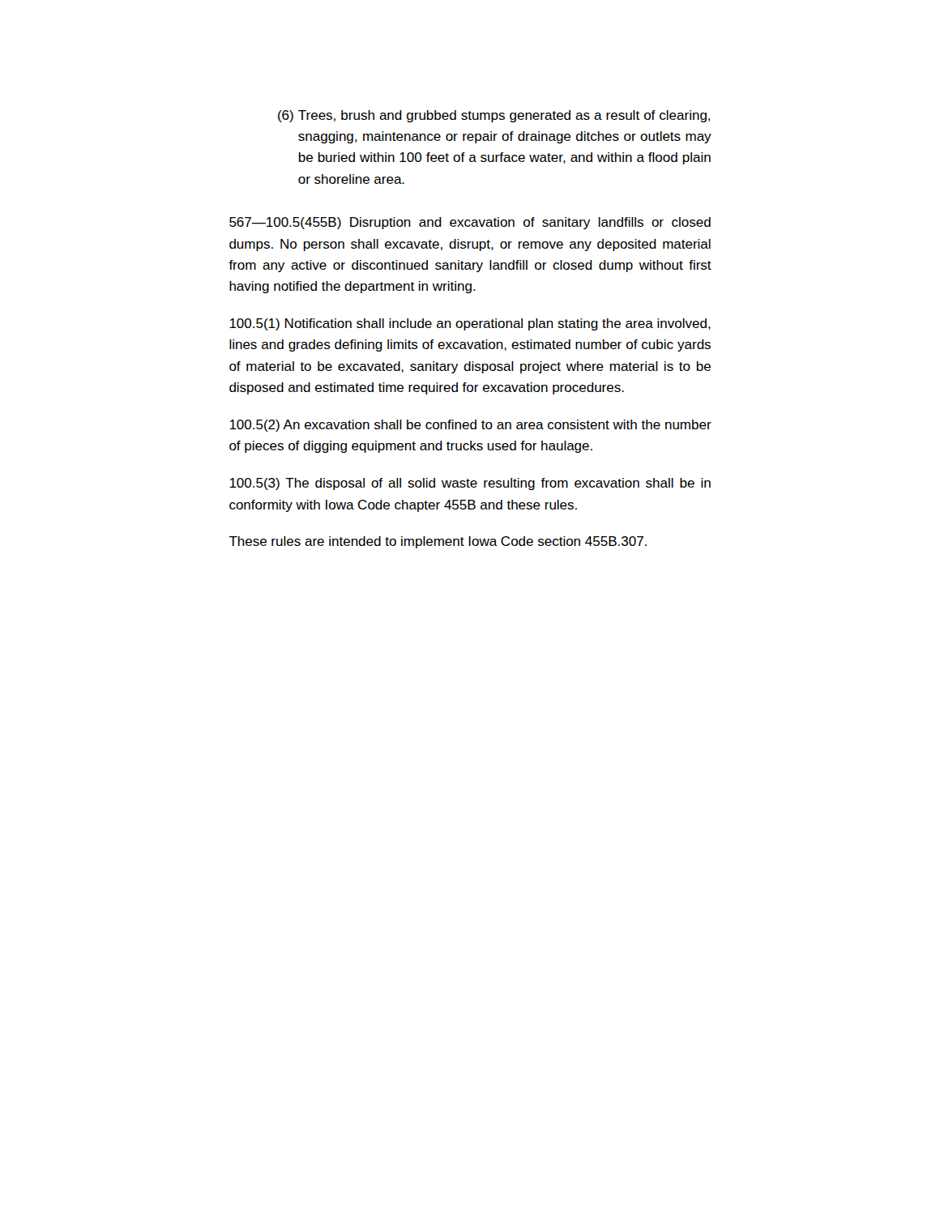(6) Trees, brush and grubbed stumps generated as a result of clearing, snagging, maintenance or repair of drainage ditches or outlets may be buried within 100 feet of a surface water, and within a flood plain or shoreline area.
567—100.5(455B) Disruption and excavation of sanitary landfills or closed dumps. No person shall excavate, disrupt, or remove any deposited material from any active or discontinued sanitary landfill or closed dump without first having notified the department in writing.
100.5(1) Notification shall include an operational plan stating the area involved, lines and grades defining limits of excavation, estimated number of cubic yards of material to be excavated, sanitary disposal project where material is to be disposed and estimated time required for excavation procedures.
100.5(2) An excavation shall be confined to an area consistent with the number of pieces of digging equipment and trucks used for haulage.
100.5(3) The disposal of all solid waste resulting from excavation shall be in conformity with Iowa Code chapter 455B and these rules.
These rules are intended to implement Iowa Code section 455B.307.